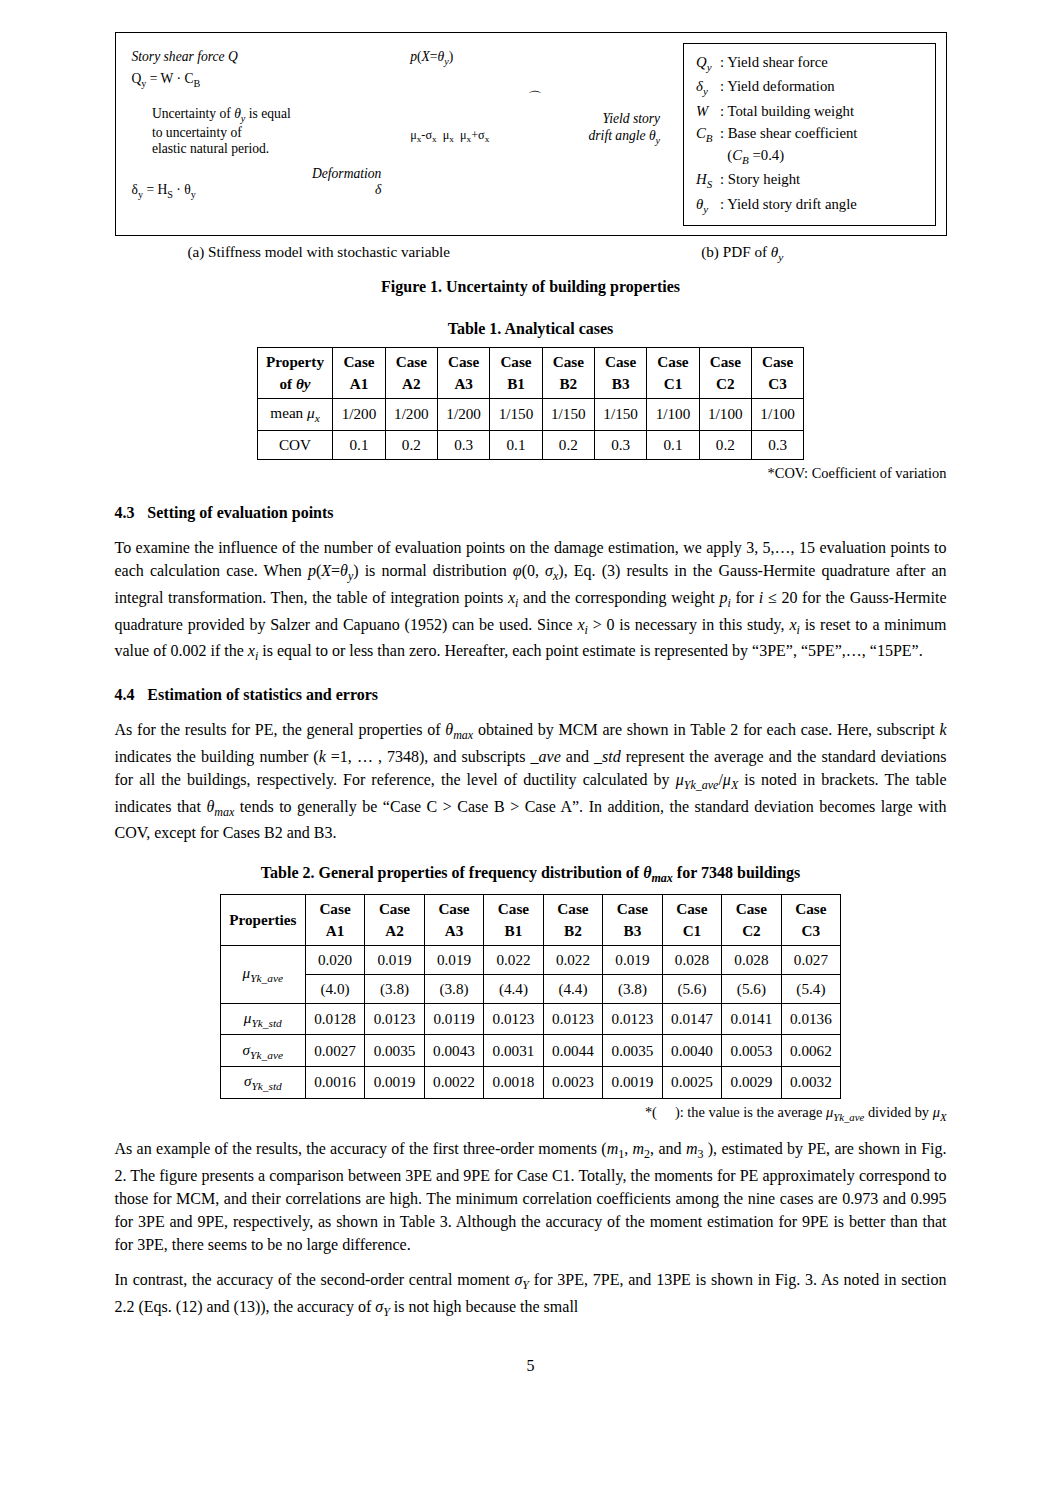Story shear force Q
Qy = W · CB
Uncertainty of θy is equal
to uncertainty of
elastic natural period.
Deformation
δy = HS · θy δ
p(X=θy)
⌒
Yield story
μx-σx μx μx+σx drift angle θy
| Q y | : Yield shear force |
| δ y | : Yield deformation |
| W | : Total building weight |
| C B | : Base shear coefficient ( C B =0.4) |
| H S | : Story height |
| θ y | : Yield story drift angle |
(a) Stiffness model with stochastic variable
(b) PDF of θy
Figure 1. Uncertainty of building properties
Table 1. Analytical cases
| Property of θy | Case A1 | Case A2 | Case A3 | Case B1 | Case B2 | Case B3 | Case C1 | Case C2 | Case C3 |
| --- | --- | --- | --- | --- | --- | --- | --- | --- | --- |
| mean μ x | 1/200 | 1/200 | 1/200 | 1/150 | 1/150 | 1/150 | 1/100 | 1/100 | 1/100 |
| COV | 0.1 | 0.2 | 0.3 | 0.1 | 0.2 | 0.3 | 0.1 | 0.2 | 0.3 |
*COV: Coefficient of variation
4.3 Setting of evaluation points
To examine the influence of the number of evaluation points on the damage estimation, we apply 3, 5,…, 15 evaluation points to each calculation case. When p(X=θy) is normal distribution φ(0, σx), Eq. (3) results in the Gauss-Hermite quadrature after an integral transformation. Then, the table of integration points xi and the corresponding weight pi for i ≤ 20 for the Gauss-Hermite quadrature provided by Salzer and Capuano (1952) can be used. Since xi > 0 is necessary in this study, xi is reset to a minimum value of 0.002 if the xi is equal to or less than zero. Hereafter, each point estimate is represented by “3PE”, “5PE”,…, “15PE”.
4.4 Estimation of statistics and errors
As for the results for PE, the general properties of θmax obtained by MCM are shown in Table 2 for each case. Here, subscript k indicates the building number (k =1, … , 7348), and subscripts _ave and _std represent the average and the standard deviations for all the buildings, respectively. For reference, the level of ductility calculated by μYk_ave/μX is noted in brackets. The table indicates that θmax tends to generally be “Case C > Case B > Case A”. In addition, the standard deviation becomes large with COV, except for Cases B2 and B3.
Table 2. General properties of frequency distribution of θmax for 7348 buildings
| Properties | Case A1 | Case A2 | Case A3 | Case B1 | Case B2 | Case B3 | Case C1 | Case C2 | Case C3 |
| --- | --- | --- | --- | --- | --- | --- | --- | --- | --- |
| μ Yk_ave | 0.020 | 0.019 | 0.019 | 0.022 | 0.022 | 0.019 | 0.028 | 0.028 | 0.027 |
| (4.0) | (3.8) | (3.8) | (4.4) | (4.4) | (3.8) | (5.6) | (5.6) | (5.4) |
| μ Yk_std | 0.0128 | 0.0123 | 0.0119 | 0.0123 | 0.0123 | 0.0123 | 0.0147 | 0.0141 | 0.0136 |
| σ Yk_ave | 0.0027 | 0.0035 | 0.0043 | 0.0031 | 0.0044 | 0.0035 | 0.0040 | 0.0053 | 0.0062 |
| σ Yk_std | 0.0016 | 0.0019 | 0.0022 | 0.0018 | 0.0023 | 0.0019 | 0.0025 | 0.0029 | 0.0032 |
*( ): the value is the average μYk_ave divided by μX
As an example of the results, the accuracy of the first three-order moments (m1, m2, and m3 ), estimated by PE, are shown in Fig. 2. The figure presents a comparison between 3PE and 9PE for Case C1. Totally, the moments for PE approximately correspond to those for MCM, and their correlations are high. The minimum correlation coefficients among the nine cases are 0.973 and 0.995 for 3PE and 9PE, respectively, as shown in Table 3. Although the accuracy of the moment estimation for 9PE is better than that for 3PE, there seems to be no large difference.
In contrast, the accuracy of the second-order central moment σY for 3PE, 7PE, and 13PE is shown in Fig. 3. As noted in section 2.2 (Eqs. (12) and (13)), the accuracy of σY is not high because the small
5